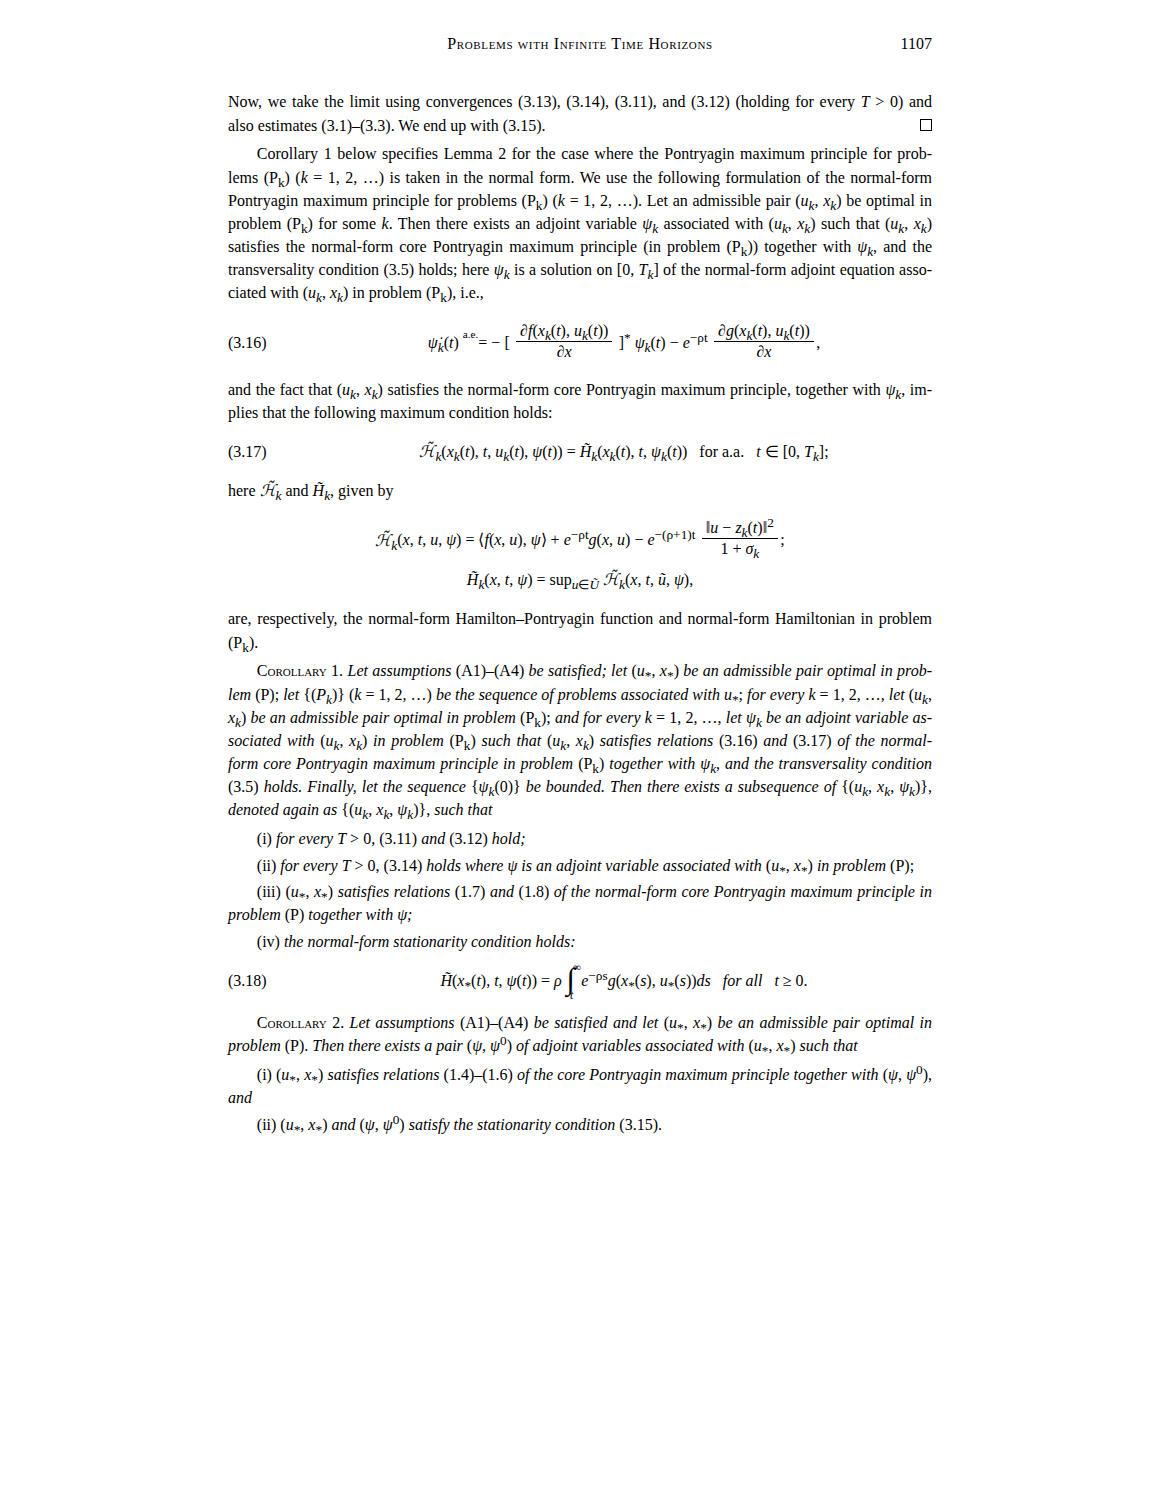Problems with Infinite Time Horizons 1107
Now, we take the limit using convergences (3.13), (3.14), (3.11), and (3.12) (holding for every T > 0) and also estimates (3.1)–(3.3). We end up with (3.15).
Corollary 1 below specifies Lemma 2 for the case where the Pontryagin maximum principle for problems (Pk) (k = 1, 2, …) is taken in the normal form. We use the following formulation of the normal-form Pontryagin maximum principle for problems (Pk) (k = 1, 2, …). Let an admissible pair (uk, xk) be optimal in problem (Pk) for some k. Then there exists an adjoint variable ψk associated with (uk, xk) such that (uk, xk) satisfies the normal-form core Pontryagin maximum principle (in problem (Pk)) together with ψk, and the transversality condition (3.5) holds; here ψk is a solution on [0, Tk] of the normal-form adjoint equation associated with (uk, xk) in problem (Pk), i.e.,
(3.16) ψ̇k(t) a.e.= − [ ∂f(xk(t), uk(t))∂x ]* ψk(t) − e−ρt ∂g(xk(t), uk(t))∂x,
and the fact that (uk, xk) satisfies the normal-form core Pontryagin maximum principle, together with ψk, implies that the following maximum condition holds:
(3.17) ℋ̃k(xk(t), t, uk(t), ψ(t)) = H̃k(xk(t), t, ψk(t)) for a.a. t ∈ [0, Tk];
here ℋ̃k and H̃k, given by
ℋ̃k(x, t, u, ψ) = ⟨f(x, u), ψ⟩ + e−ρtg(x, u) − e−(ρ+1)t ‖u − zk(t)‖21 + σk;
H̃k(x, t, ψ) = supu∈Ũ ℋ̃k(x, t, ũ, ψ),
are, respectively, the normal-form Hamilton–Pontryagin function and normal-form Hamiltonian in problem (Pk).
Corollary 1. Let assumptions (A1)–(A4) be satisfied; let (u*, x*) be an admissible pair optimal in problem (P); let {(Pk)} (k = 1, 2, …) be the sequence of problems associated with u*; for every k = 1, 2, …, let (uk, xk) be an admissible pair optimal in problem (Pk); and for every k = 1, 2, …, let ψk be an adjoint variable associated with (uk, xk) in problem (Pk) such that (uk, xk) satisfies relations (3.16) and (3.17) of the normal-form core Pontryagin maximum principle in problem (Pk) together with ψk, and the transversality condition (3.5) holds. Finally, let the sequence {ψk(0)} be bounded. Then there exists a subsequence of {(uk, xk, ψk)}, denoted again as {(uk, xk, ψk)}, such that
(i) for every T > 0, (3.11) and (3.12) hold;
(ii) for every T > 0, (3.14) holds where ψ is an adjoint variable associated with (u*, x*) in problem (P);
(iii) (u*, x*) satisfies relations (1.7) and (1.8) of the normal-form core Pontryagin maximum principle in problem (P) together with ψ;
(iv) the normal-form stationarity condition holds:
(3.18) H̃(x*(t), t, ψ(t)) = ρ ∫∞t e−ρsg(x*(s), u*(s))ds for all t ≥ 0.
Corollary 2. Let assumptions (A1)–(A4) be satisfied and let (u*, x*) be an admissible pair optimal in problem (P). Then there exists a pair (ψ, ψ0) of adjoint variables associated with (u*, x*) such that
(i) (u*, x*) satisfies relations (1.4)–(1.6) of the core Pontryagin maximum principle together with (ψ, ψ0), and
(ii) (u*, x*) and (ψ, ψ0) satisfy the stationarity condition (3.15).